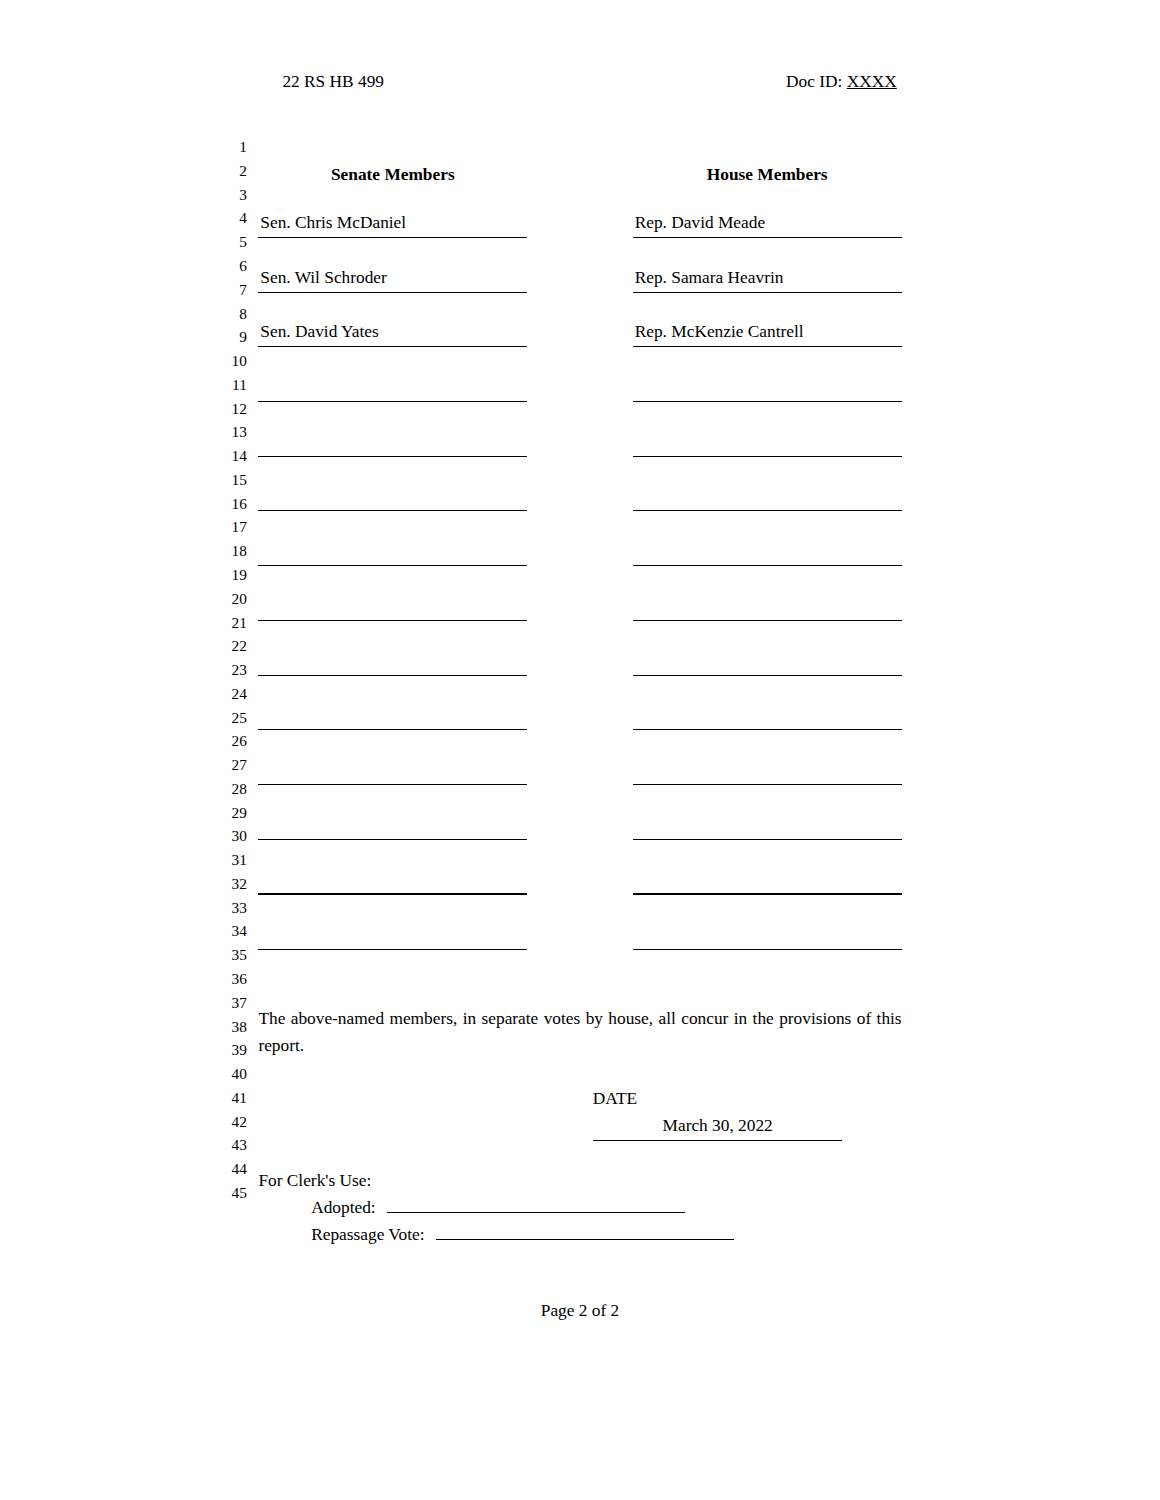22 RS HB 499
Doc ID: XXXX
1
2
3
4
5
6
7
8
9
10
11
12
13
14
15
16
17
18
19
20
21
22
23
24
25
26
27
28
29
30
31
32
33
34
35
36
37
38
39
40
41
42
43
44
45
Senate Members
Sen. Chris McDaniel
Sen. Wil Schroder
Sen. David Yates
House Members
Rep. David Meade
Rep. Samara Heavrin
Rep. McKenzie Cantrell
The above-named members, in separate votes by house, all concur in the provisions of this report.
DATE
March 30, 2022
For Clerk's Use:
Adopted:
Repassage Vote:
Page 2 of 2